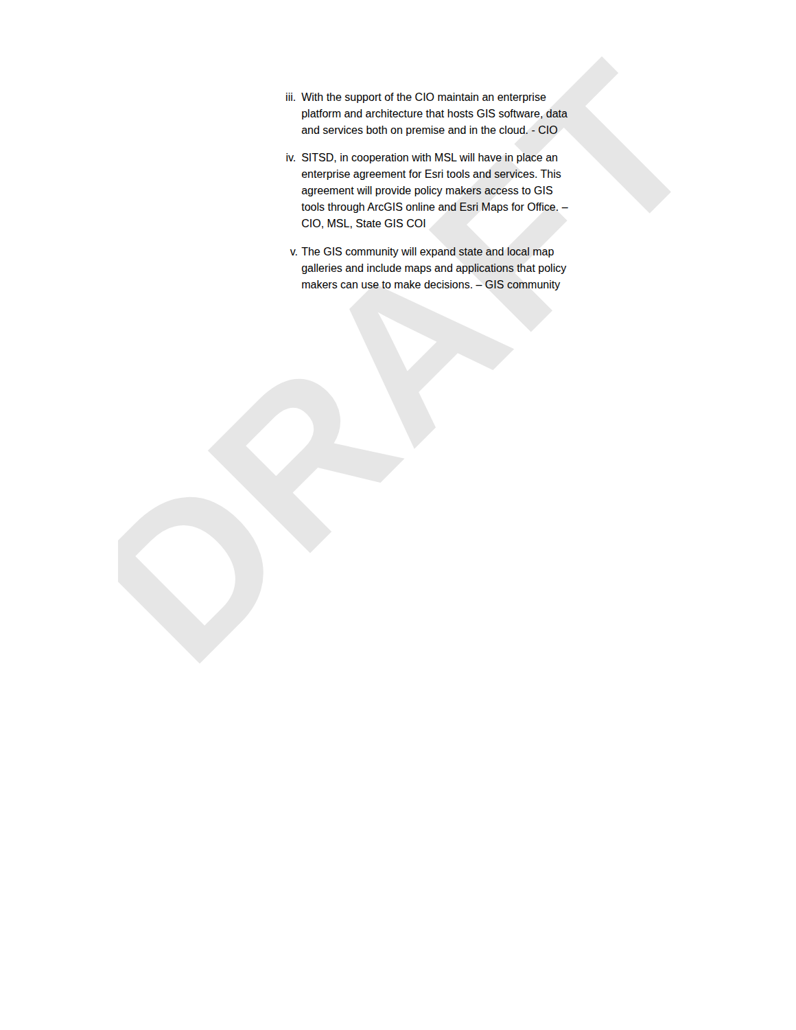DRAFT
iii. With the support of the CIO maintain an enterprise platform and architecture that hosts GIS software, data and services both on premise and in the cloud. - CIO
iv. SITSD, in cooperation with MSL will have in place an enterprise agreement for Esri tools and services. This agreement will provide policy makers access to GIS tools through ArcGIS online and Esri Maps for Office. – CIO, MSL, State GIS COI
v. The GIS community will expand state and local map galleries and include maps and applications that policy makers can use to make decisions. – GIS community